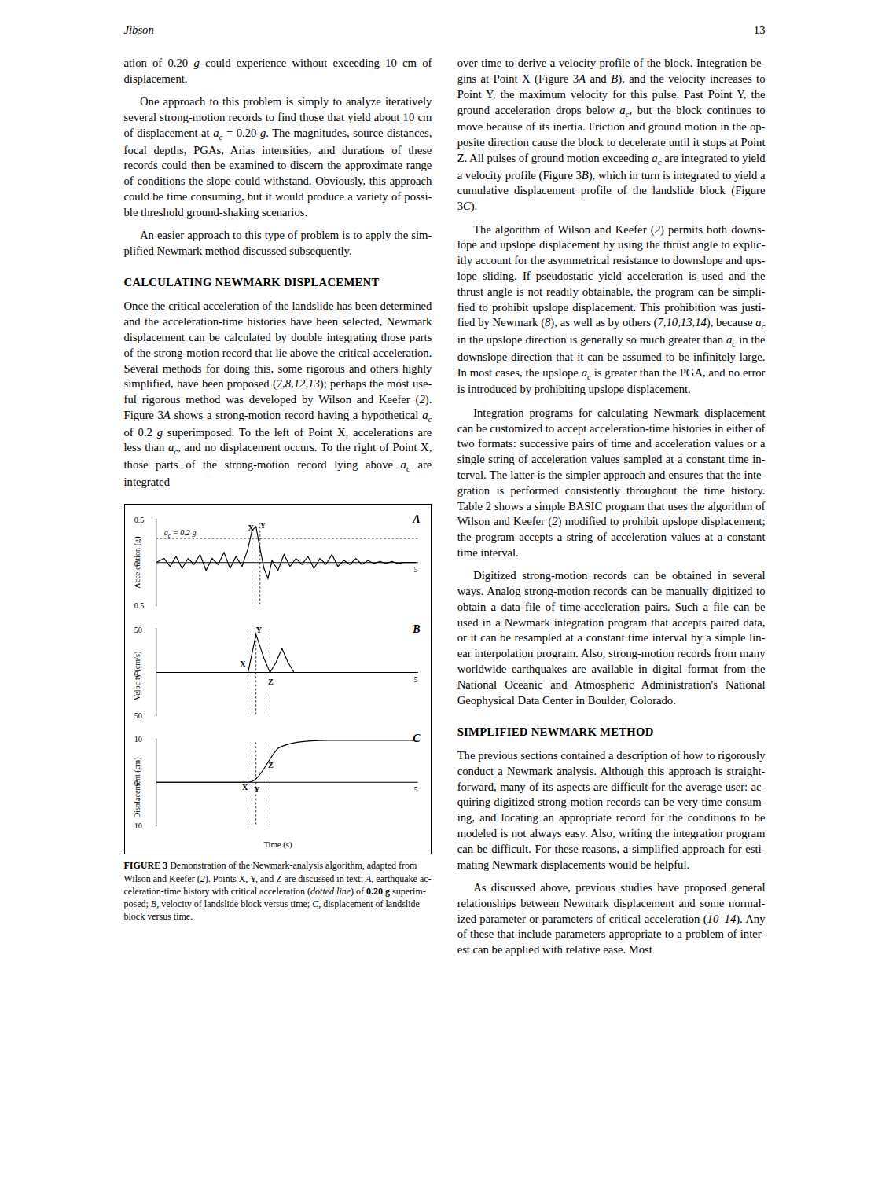Jibson 13
ation of 0.20 g could experience without exceeding 10 cm of displacement.
One approach to this problem is simply to analyze iteratively several strong-motion records to find those that yield about 10 cm of displacement at ac = 0.20 g. The magnitudes, source distances, focal depths, PGAs, Arias intensities, and durations of these records could then be examined to discern the approximate range of conditions the slope could withstand. Obviously, this approach could be time consuming, but it would produce a variety of possible threshold ground-shaking scenarios.
An easier approach to this type of problem is to apply the simplified Newmark method discussed subsequently.
Calculating Newmark Displacement
Once the critical acceleration of the landslide has been determined and the acceleration-time histories have been selected, Newmark displacement can be calculated by double integrating those parts of the strong-motion record that lie above the critical acceleration. Several methods for doing this, some rigorous and others highly simplified, have been proposed (7,8,12,13); perhaps the most useful rigorous method was developed by Wilson and Keefer (2). Figure 3A shows a strong-motion record having a hypothetical ac of 0.2 g superimposed. To the left of Point X, accelerations are less than ac, and no displacement occurs. To the right of Point X, those parts of the strong-motion record lying above ac are integrated
A 0.5 0 0.5 Acceleration (g) ac = 0.2 g X Y 5 B 50 0 50 Velocity (cm/s) X Y Z 5 C 10 0 10 Displacement (cm) X Y Z 5
Time (s)
FIGURE 3 Demonstration of the Newmark-analysis algorithm, adapted from Wilson and Keefer (2). Points X, Y, and Z are discussed in text; A, earthquake acceleration-time history with critical acceleration (dotted line) of 0.20 g superimposed; B, velocity of landslide block versus time; C, displacement of landslide block versus time.
over time to derive a velocity profile of the block. Integration begins at Point X (Figure 3A and B), and the velocity increases to Point Y, the maximum velocity for this pulse. Past Point Y, the ground acceleration drops below ac, but the block continues to move because of its inertia. Friction and ground motion in the opposite direction cause the block to decelerate until it stops at Point Z. All pulses of ground motion exceeding ac are integrated to yield a velocity profile (Figure 3B), which in turn is integrated to yield a cumulative displacement profile of the landslide block (Figure 3C).
The algorithm of Wilson and Keefer (2) permits both downslope and upslope displacement by using the thrust angle to explicitly account for the asymmetrical resistance to downslope and upslope sliding. If pseudostatic yield acceleration is used and the thrust angle is not readily obtainable, the program can be simplified to prohibit upslope displacement. This prohibition was justified by Newmark (8), as well as by others (7,10,13,14), because ac in the upslope direction is generally so much greater than ac in the downslope direction that it can be assumed to be infinitely large. In most cases, the upslope ac is greater than the PGA, and no error is introduced by prohibiting upslope displacement.
Integration programs for calculating Newmark displacement can be customized to accept acceleration-time histories in either of two formats: successive pairs of time and acceleration values or a single string of acceleration values sampled at a constant time interval. The latter is the simpler approach and ensures that the integration is performed consistently throughout the time history. Table 2 shows a simple BASIC program that uses the algorithm of Wilson and Keefer (2) modified to prohibit upslope displacement; the program accepts a string of acceleration values at a constant time interval.
Digitized strong-motion records can be obtained in several ways. Analog strong-motion records can be manually digitized to obtain a data file of time-acceleration pairs. Such a file can be used in a Newmark integration program that accepts paired data, or it can be resampled at a constant time interval by a simple linear interpolation program. Also, strong-motion records from many worldwide earthquakes are available in digital format from the National Oceanic and Atmospheric Administration's National Geophysical Data Center in Boulder, Colorado.
Simplified Newmark Method
The previous sections contained a description of how to rigorously conduct a Newmark analysis. Although this approach is straightforward, many of its aspects are difficult for the average user: acquiring digitized strong-motion records can be very time consuming, and locating an appropriate record for the conditions to be modeled is not always easy. Also, writing the integration program can be difficult. For these reasons, a simplified approach for estimating Newmark displacements would be helpful.
As discussed above, previous studies have proposed general relationships between Newmark displacement and some normalized parameter or parameters of critical acceleration (10–14). Any of these that include parameters appropriate to a problem of interest can be applied with relative ease. Most